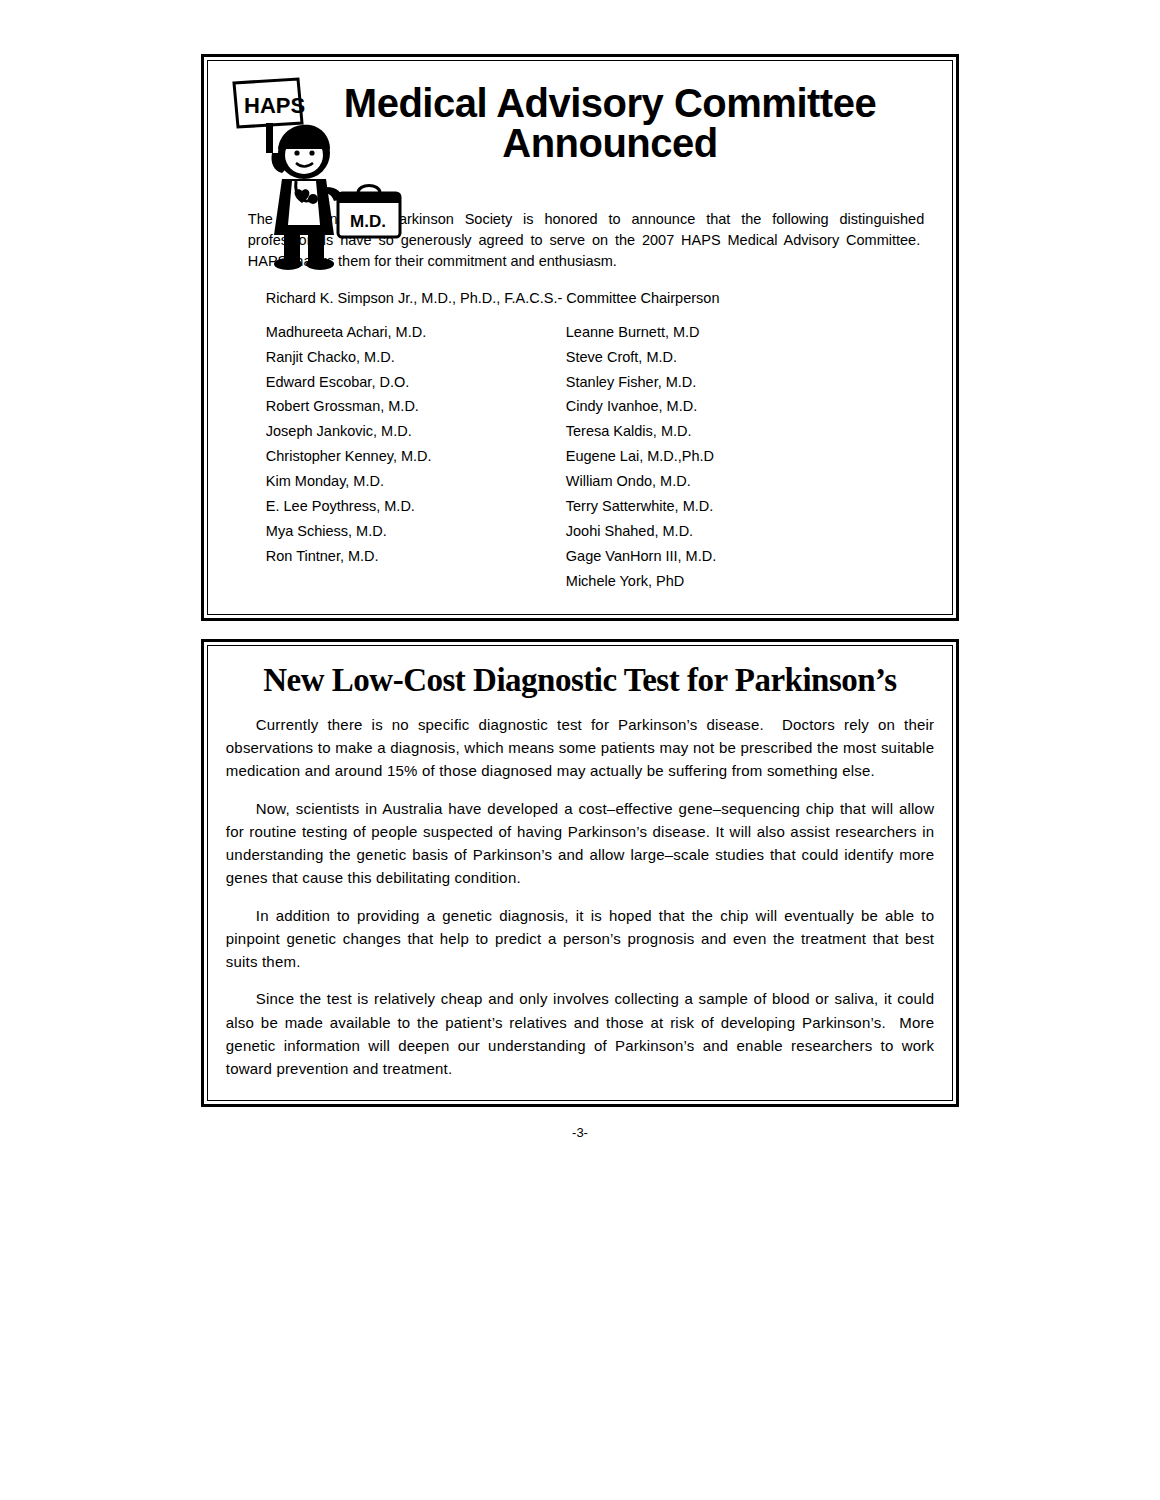HAPS M.D.
Medical Advisory CommitteeAnnounced
The Houston Area Parkinson Society is honored to announce that the following distinguished professionals have so generously agreed to serve on the 2007 HAPS Medical Advisory Committee. HAPS thanks them for their commitment and enthusiasm.
Richard K. Simpson Jr., M.D., Ph.D., F.A.C.S.- Committee Chairperson
| Madhureeta Achari, M.D. | Leanne Burnett, M.D |
| Ranjit Chacko, M.D. | Steve Croft, M.D. |
| Edward Escobar, D.O. | Stanley Fisher, M.D. |
| Robert Grossman, M.D. | Cindy Ivanhoe, M.D. |
| Joseph Jankovic, M.D. | Teresa Kaldis, M.D. |
| Christopher Kenney, M.D. | Eugene Lai, M.D.,Ph.D |
| Kim Monday, M.D. | William Ondo, M.D. |
| E. Lee Poythress, M.D. | Terry Satterwhite, M.D. |
| Mya Schiess, M.D. | Joohi Shahed, M.D. |
| Ron Tintner, M.D. | Gage VanHorn III, M.D. |
| | Michele York, PhD |
New Low-Cost Diagnostic Test for Parkinson’s
Currently there is no specific diagnostic test for Parkinson’s disease. Doctors rely on their observations to make a diagnosis, which means some patients may not be prescribed the most suitable medication and around 15% of those diagnosed may actually be suffering from something else.
Now, scientists in Australia have developed a cost–effective gene–sequencing chip that will allow for routine testing of people suspected of having Parkinson’s disease. It will also assist researchers in understanding the genetic basis of Parkinson’s and allow large–scale studies that could identify more genes that cause this debilitating condition.
In addition to providing a genetic diagnosis, it is hoped that the chip will eventually be able to pinpoint genetic changes that help to predict a person’s prognosis and even the treatment that best suits them.
Since the test is relatively cheap and only involves collecting a sample of blood or saliva, it could also be made available to the patient’s relatives and those at risk of developing Parkinson’s. More genetic information will deepen our understanding of Parkinson’s and enable researchers to work toward prevention and treatment.
-3-